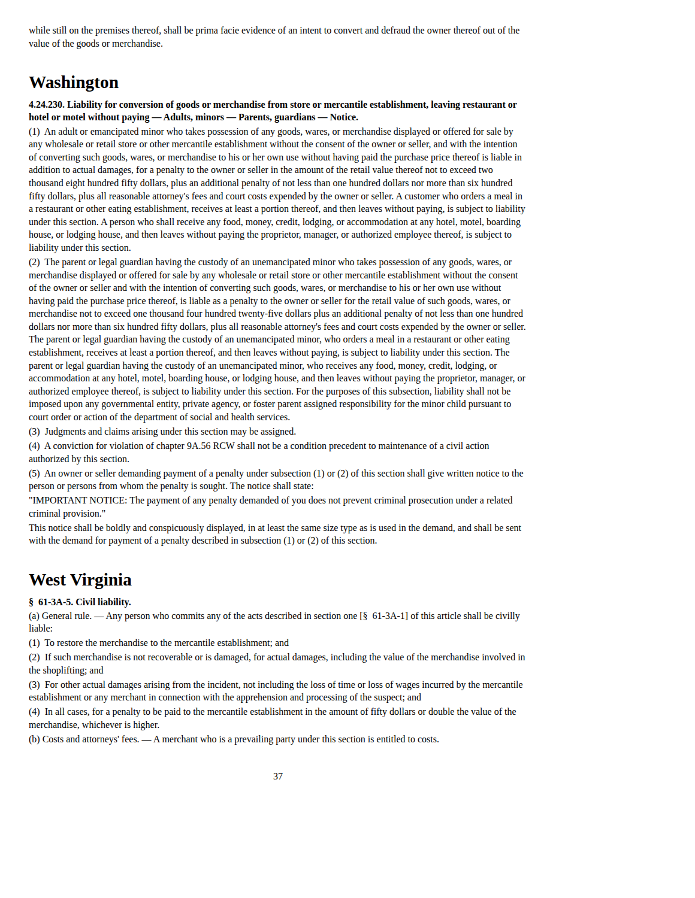while still on the premises thereof, shall be prima facie evidence of an intent to convert and defraud the owner thereof out of the value of the goods or merchandise.
Washington
4.24.230. Liability for conversion of goods or merchandise from store or mercantile establishment, leaving restaurant or hotel or motel without paying — Adults, minors — Parents, guardians — Notice.
(1) An adult or emancipated minor who takes possession of any goods, wares, or merchandise displayed or offered for sale by any wholesale or retail store or other mercantile establishment without the consent of the owner or seller, and with the intention of converting such goods, wares, or merchandise to his or her own use without having paid the purchase price thereof is liable in addition to actual damages, for a penalty to the owner or seller in the amount of the retail value thereof not to exceed two thousand eight hundred fifty dollars, plus an additional penalty of not less than one hundred dollars nor more than six hundred fifty dollars, plus all reasonable attorney's fees and court costs expended by the owner or seller. A customer who orders a meal in a restaurant or other eating establishment, receives at least a portion thereof, and then leaves without paying, is subject to liability under this section. A person who shall receive any food, money, credit, lodging, or accommodation at any hotel, motel, boarding house, or lodging house, and then leaves without paying the proprietor, manager, or authorized employee thereof, is subject to liability under this section.
(2) The parent or legal guardian having the custody of an unemancipated minor who takes possession of any goods, wares, or merchandise displayed or offered for sale by any wholesale or retail store or other mercantile establishment without the consent of the owner or seller and with the intention of converting such goods, wares, or merchandise to his or her own use without having paid the purchase price thereof, is liable as a penalty to the owner or seller for the retail value of such goods, wares, or merchandise not to exceed one thousand four hundred twenty-five dollars plus an additional penalty of not less than one hundred dollars nor more than six hundred fifty dollars, plus all reasonable attorney's fees and court costs expended by the owner or seller. The parent or legal guardian having the custody of an unemancipated minor, who orders a meal in a restaurant or other eating establishment, receives at least a portion thereof, and then leaves without paying, is subject to liability under this section. The parent or legal guardian having the custody of an unemancipated minor, who receives any food, money, credit, lodging, or accommodation at any hotel, motel, boarding house, or lodging house, and then leaves without paying the proprietor, manager, or authorized employee thereof, is subject to liability under this section. For the purposes of this subsection, liability shall not be imposed upon any governmental entity, private agency, or foster parent assigned responsibility for the minor child pursuant to court order or action of the department of social and health services.
(3) Judgments and claims arising under this section may be assigned.
(4) A conviction for violation of chapter 9A.56 RCW shall not be a condition precedent to maintenance of a civil action authorized by this section.
(5) An owner or seller demanding payment of a penalty under subsection (1) or (2) of this section shall give written notice to the person or persons from whom the penalty is sought. The notice shall state:
"IMPORTANT NOTICE: The payment of any penalty demanded of you does not prevent criminal prosecution under a related criminal provision."
This notice shall be boldly and conspicuously displayed, in at least the same size type as is used in the demand, and shall be sent with the demand for payment of a penalty described in subsection (1) or (2) of this section.
West Virginia
§ 61-3A-5. Civil liability.
(a) General rule. — Any person who commits any of the acts described in section one [§ 61-3A-1] of this article shall be civilly liable:
(1) To restore the merchandise to the mercantile establishment; and
(2) If such merchandise is not recoverable or is damaged, for actual damages, including the value of the merchandise involved in the shoplifting; and
(3) For other actual damages arising from the incident, not including the loss of time or loss of wages incurred by the mercantile establishment or any merchant in connection with the apprehension and processing of the suspect; and
(4) In all cases, for a penalty to be paid to the mercantile establishment in the amount of fifty dollars or double the value of the merchandise, whichever is higher.
(b) Costs and attorneys' fees. — A merchant who is a prevailing party under this section is entitled to costs.
37